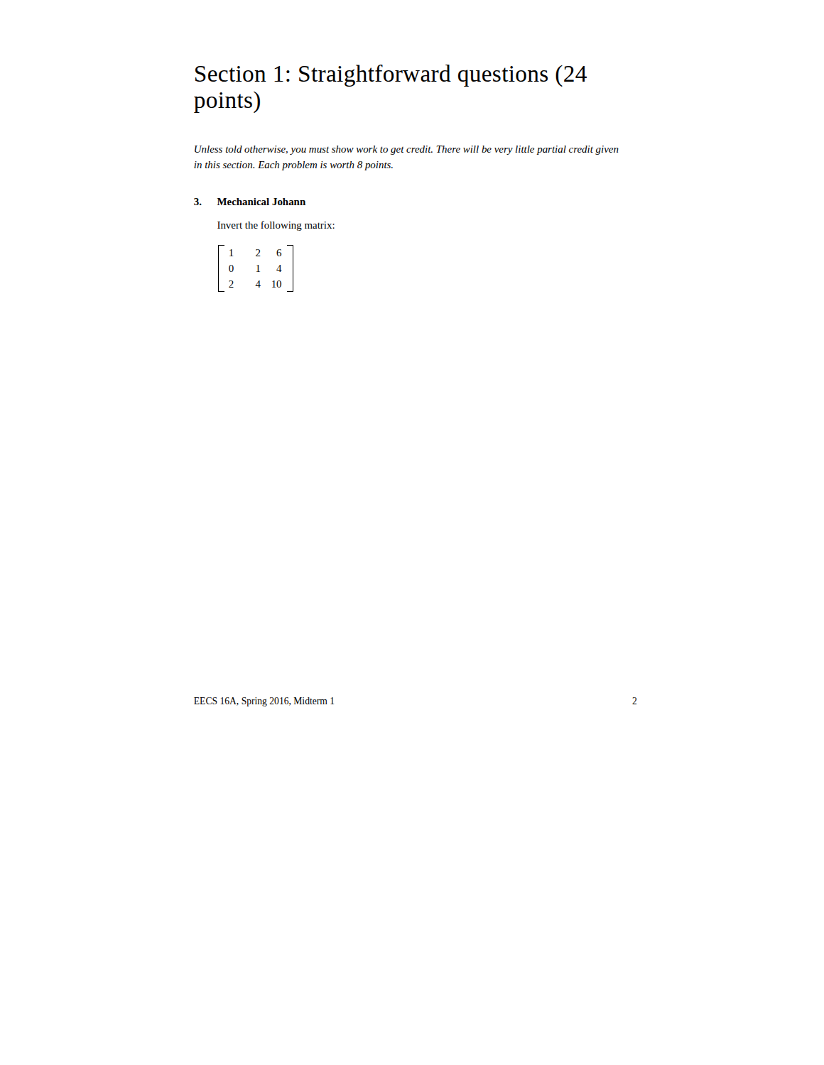Section 1: Straightforward questions (24 points)
Unless told otherwise, you must show work to get credit. There will be very little partial credit given in this section. Each problem is worth 8 points.
3.
Mechanical Johann
Invert the following matrix:
| 1 | 2 | 6 |
| 0 | 1 | 4 |
| 2 | 4 | 10 |
EECS 16A, Spring 2016, Midterm 1 2